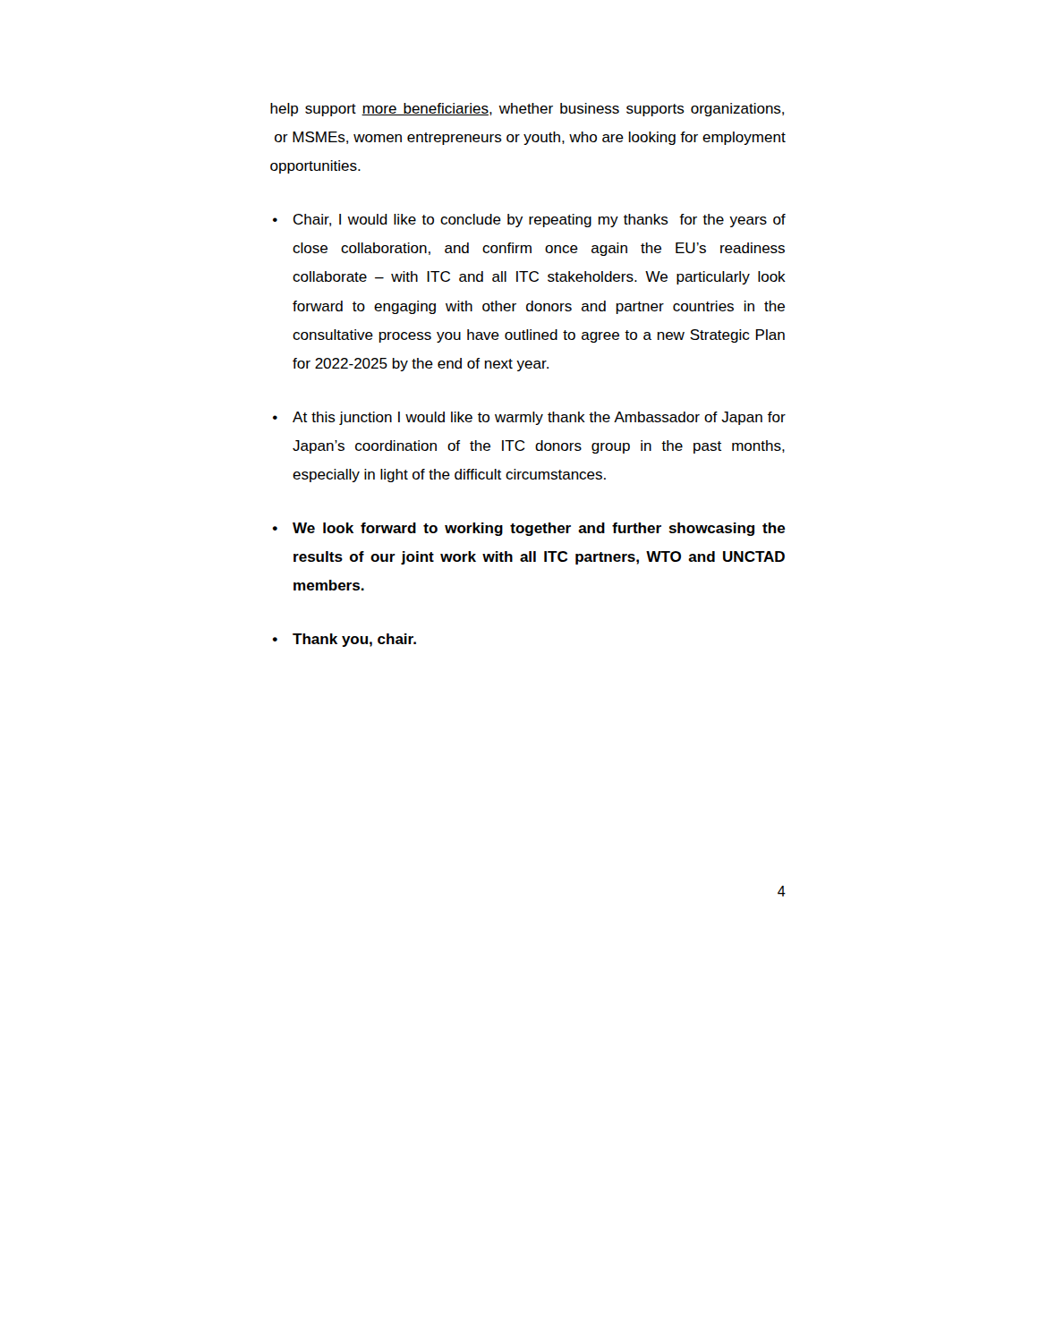help support more beneficiaries, whether business supports organizations, or MSMEs, women entrepreneurs or youth, who are looking for employment opportunities.
Chair, I would like to conclude by repeating my thanks for the years of close collaboration, and confirm once again the EU’s readiness collaborate – with ITC and all ITC stakeholders. We particularly look forward to engaging with other donors and partner countries in the consultative process you have outlined to agree to a new Strategic Plan for 2022-2025 by the end of next year.
At this junction I would like to warmly thank the Ambassador of Japan for Japan’s coordination of the ITC donors group in the past months, especially in light of the difficult circumstances.
We look forward to working together and further showcasing the results of our joint work with all ITC partners, WTO and UNCTAD members.
Thank you, chair.
4